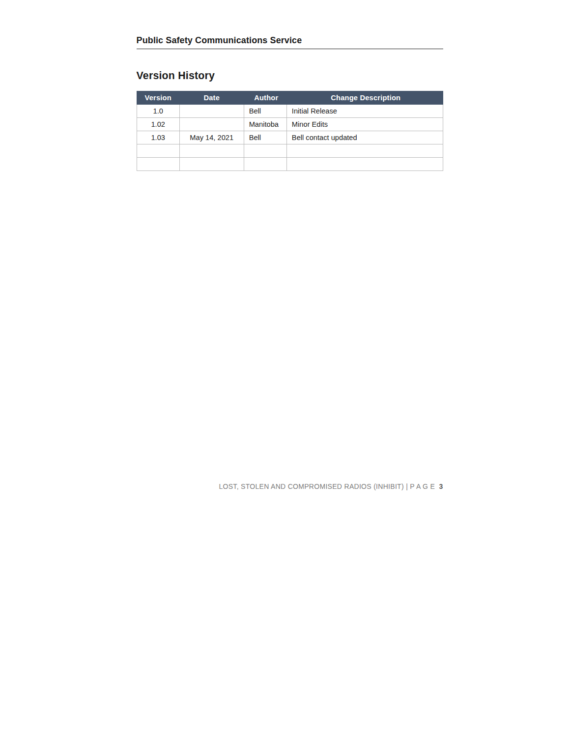Public Safety Communications Service
Version History
| Version | Date | Author | Change Description |
| --- | --- | --- | --- |
| 1.0 | | Bell | Initial Release |
| 1.02 | | Manitoba | Minor Edits |
| 1.03 | May 14, 2021 | Bell | Bell contact updated |
LOST, STOLEN AND COMPROMISED RADIOS (INHIBIT) | P A G E 3